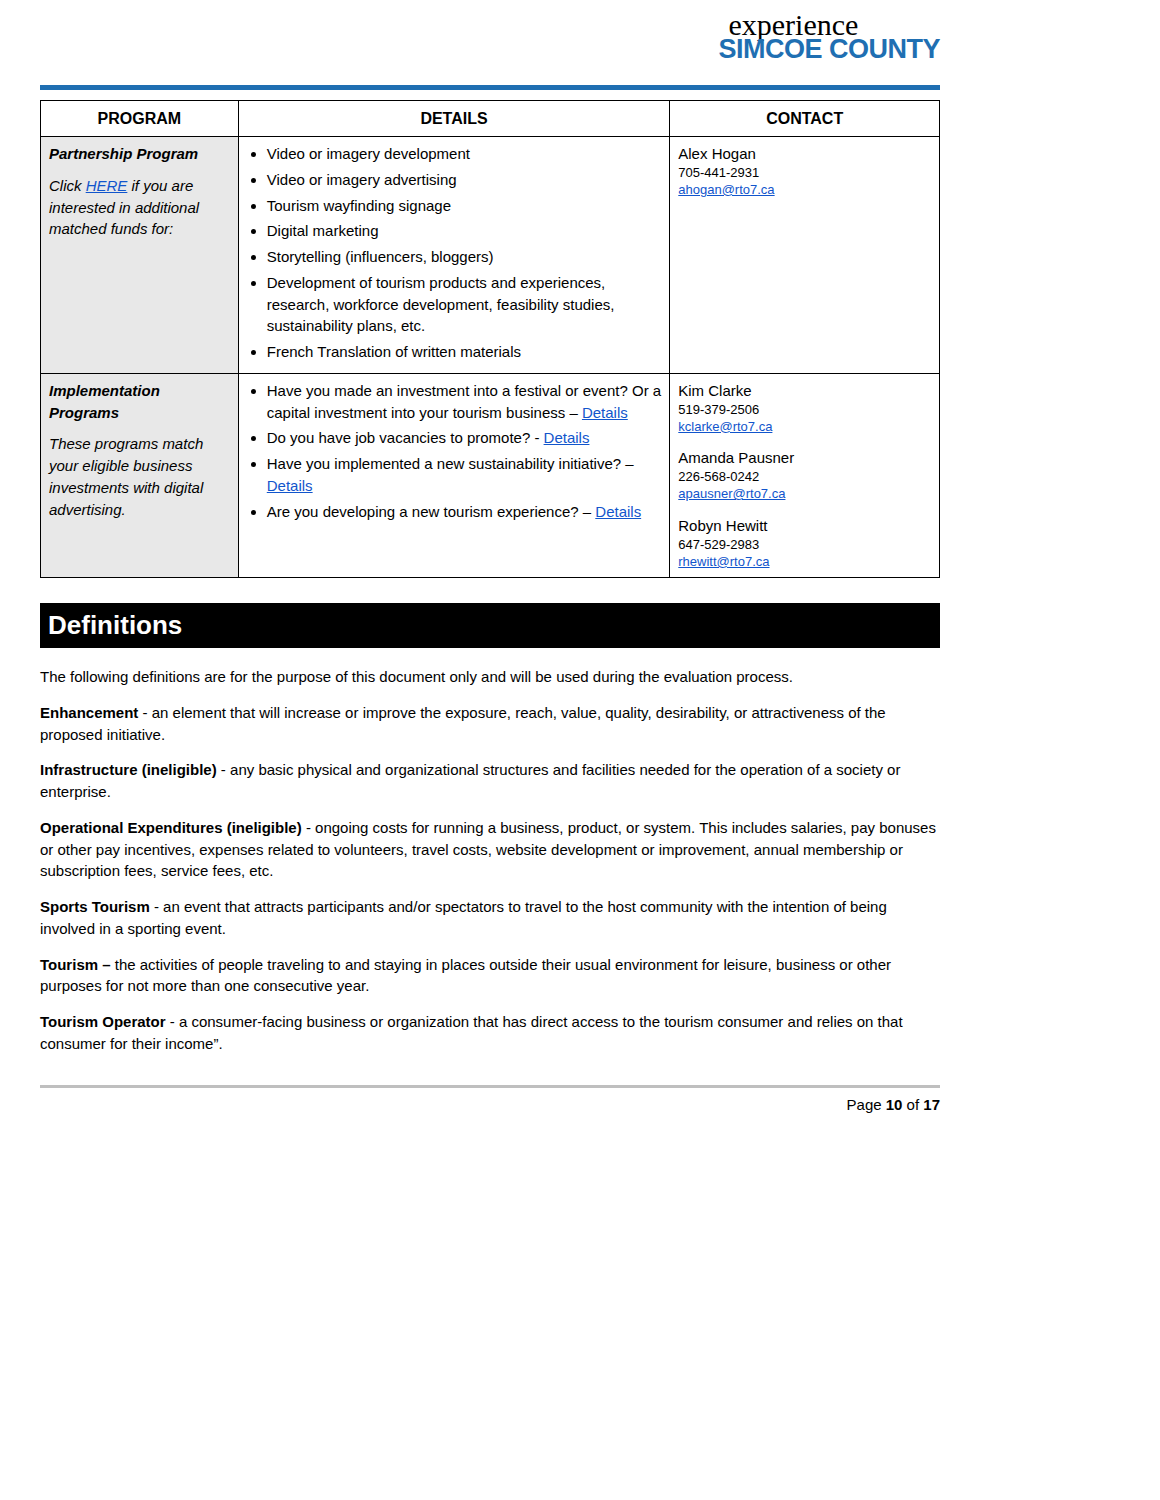experience SIMCOE COUNTY
| PROGRAM | DETAILS | CONTACT |
| --- | --- | --- |
| Partnership Program Click HERE if you are interested in additional matched funds for: | Video or imagery development Video or imagery advertising Tourism wayfinding signage Digital marketing Storytelling (influencers, bloggers) Development of tourism products and experiences, research, workforce development, feasibility studies, sustainability plans, etc. French Translation of written materials | Alex Hogan 705-441-2931 ahogan@rto7.ca |
| Implementation Programs These programs match your eligible business investments with digital advertising. | Have you made an investment into a festival or event? Or a capital investment into your tourism business – Details Do you have job vacancies to promote? - Details Have you implemented a new sustainability initiative? – Details Are you developing a new tourism experience? – Details | Kim Clarke 519-379-2506 kclarke@rto7.ca Amanda Pausner 226-568-0242 apausner@rto7.ca Robyn Hewitt 647-529-2983 rhewitt@rto7.ca |
Definitions
The following definitions are for the purpose of this document only and will be used during the evaluation process.
Enhancement - an element that will increase or improve the exposure, reach, value, quality, desirability, or attractiveness of the proposed initiative.
Infrastructure (ineligible) - any basic physical and organizational structures and facilities needed for the operation of a society or enterprise.
Operational Expenditures (ineligible) - ongoing costs for running a business, product, or system. This includes salaries, pay bonuses or other pay incentives, expenses related to volunteers, travel costs, website development or improvement, annual membership or subscription fees, service fees, etc.
Sports Tourism - an event that attracts participants and/or spectators to travel to the host community with the intention of being involved in a sporting event.
Tourism – the activities of people traveling to and staying in places outside their usual environment for leisure, business or other purposes for not more than one consecutive year.
Tourism Operator - a consumer-facing business or organization that has direct access to the tourism consumer and relies on that consumer for their income”.
Page 10 of 17